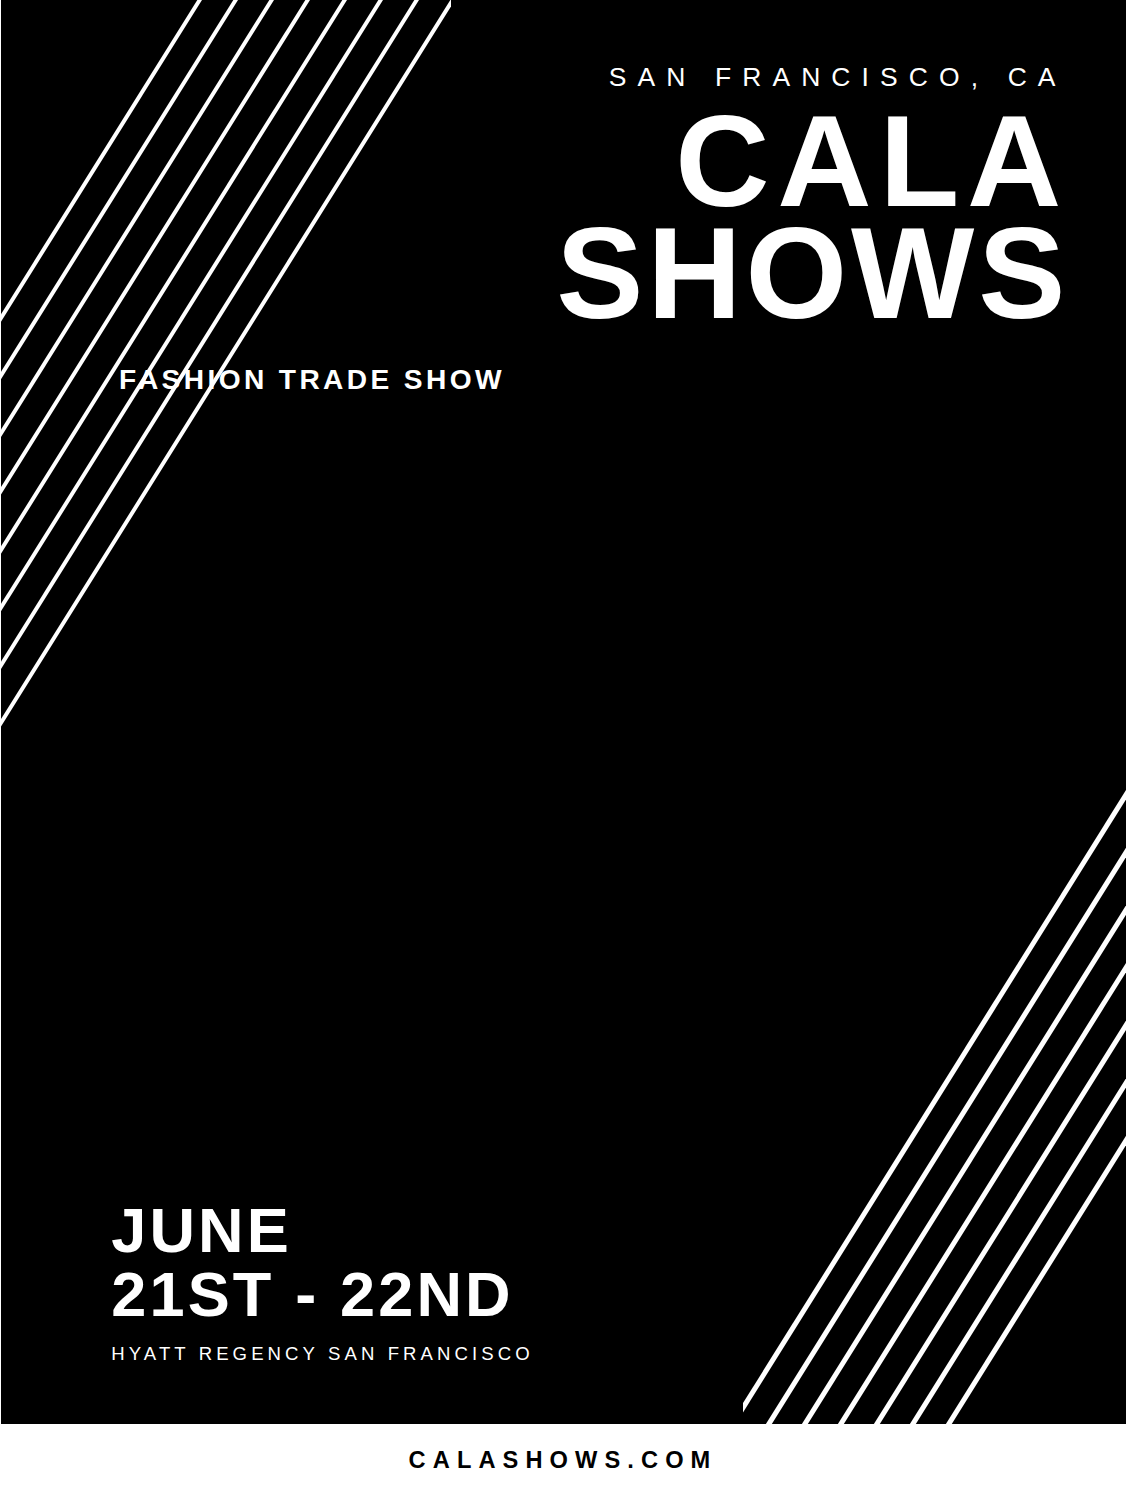San Francisco, CA
CALA Shows
Fashion Trade Show
June 21st - 22nd
Hyatt Regency San Francisco
calashows.com